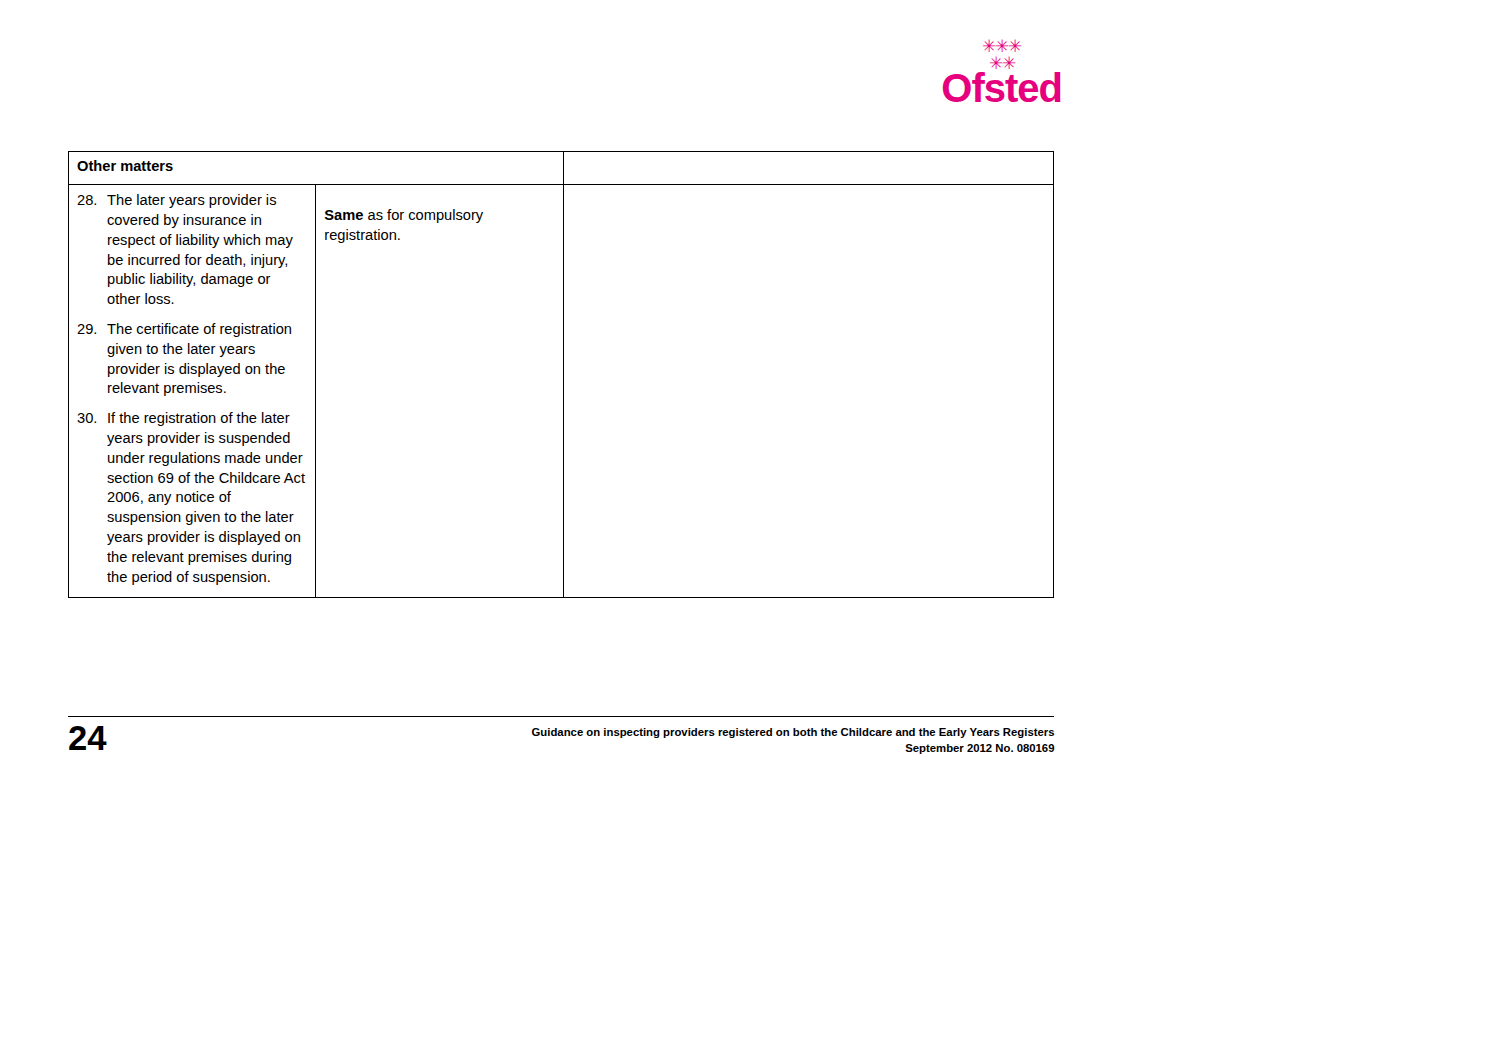✳✳✳
✳✳ Ofsted
| Other matters | |
| 28. The later years provider is covered by insurance in respect of liability which may be incurred for death, injury, public liability, damage or other loss. 29. The certificate of registration given to the later years provider is displayed on the relevant premises. 30. If the registration of the later years provider is suspended under regulations made under section 69 of the Childcare Act 2006, any notice of suspension given to the later years provider is displayed on the relevant premises during the period of suspension. | Same as for compulsory registration. | |
24
Guidance on inspecting providers registered on both the Childcare and the Early Years Registers
September 2012 No. 080169